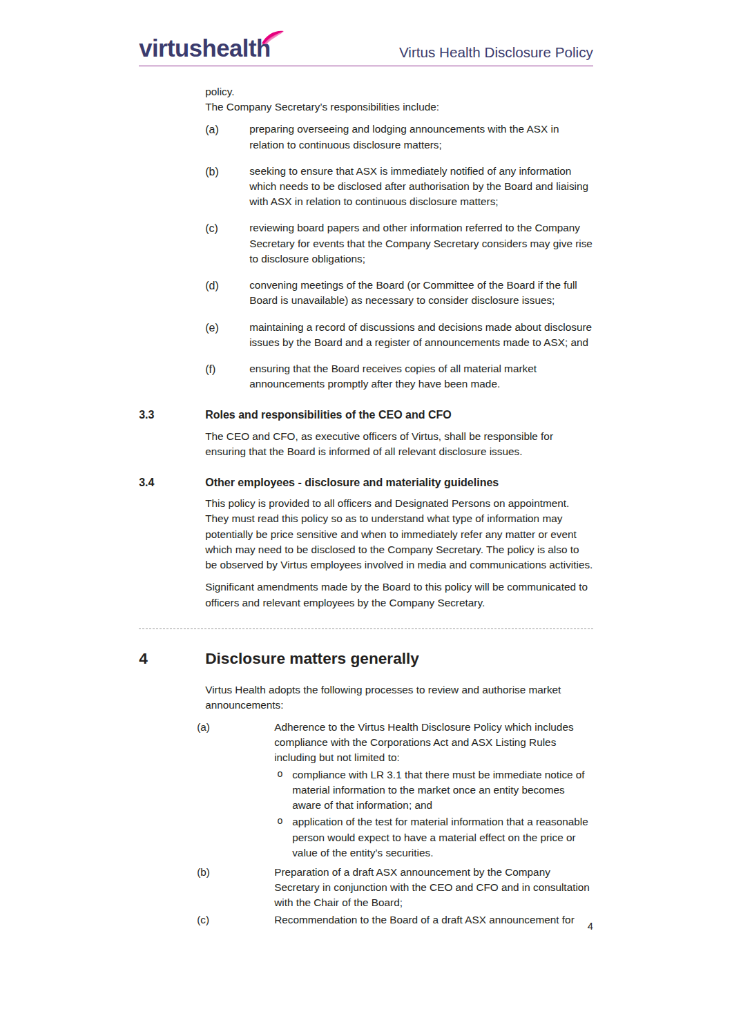virtus health
Virtus Health Disclosure Policy
policy.
The Company Secretary’s responsibilities include:
(a) preparing overseeing and lodging announcements with the ASX in relation to continuous disclosure matters;
(b) seeking to ensure that ASX is immediately notified of any information which needs to be disclosed after authorisation by the Board and liaising with ASX in relation to continuous disclosure matters;
(c) reviewing board papers and other information referred to the Company Secretary for events that the Company Secretary considers may give rise to disclosure obligations;
(d) convening meetings of the Board (or Committee of the Board if the full Board is unavailable) as necessary to consider disclosure issues;
(e) maintaining a record of discussions and decisions made about disclosure issues by the Board and a register of announcements made to ASX; and
(f) ensuring that the Board receives copies of all material market announcements promptly after they have been made.
3.3
Roles and responsibilities of the CEO and CFO
The CEO and CFO, as executive officers of Virtus, shall be responsible for ensuring that the Board is informed of all relevant disclosure issues.
3.4
Other employees - disclosure and materiality guidelines
This policy is provided to all officers and Designated Persons on appointment. They must read this policy so as to understand what type of information may potentially be price sensitive and when to immediately refer any matter or event which may need to be disclosed to the Company Secretary. The policy is also to be observed by Virtus employees involved in media and communications activities.
Significant amendments made by the Board to this policy will be communicated to officers and relevant employees by the Company Secretary.
4
Disclosure matters generally
Virtus Health adopts the following processes to review and authorise market announcements:
(a) Adherence to the Virtus Health Disclosure Policy which includes compliance with the Corporations Act and ASX Listing Rules including but not limited to:
compliance with LR 3.1 that there must be immediate notice of material information to the market once an entity becomes aware of that information; and
application of the test for material information that a reasonable person would expect to have a material effect on the price or value of the entity’s securities.
(b) Preparation of a draft ASX announcement by the Company Secretary in conjunction with the CEO and CFO and in consultation with the Chair of the Board;
(c) Recommendation to the Board of a draft ASX announcement for
4